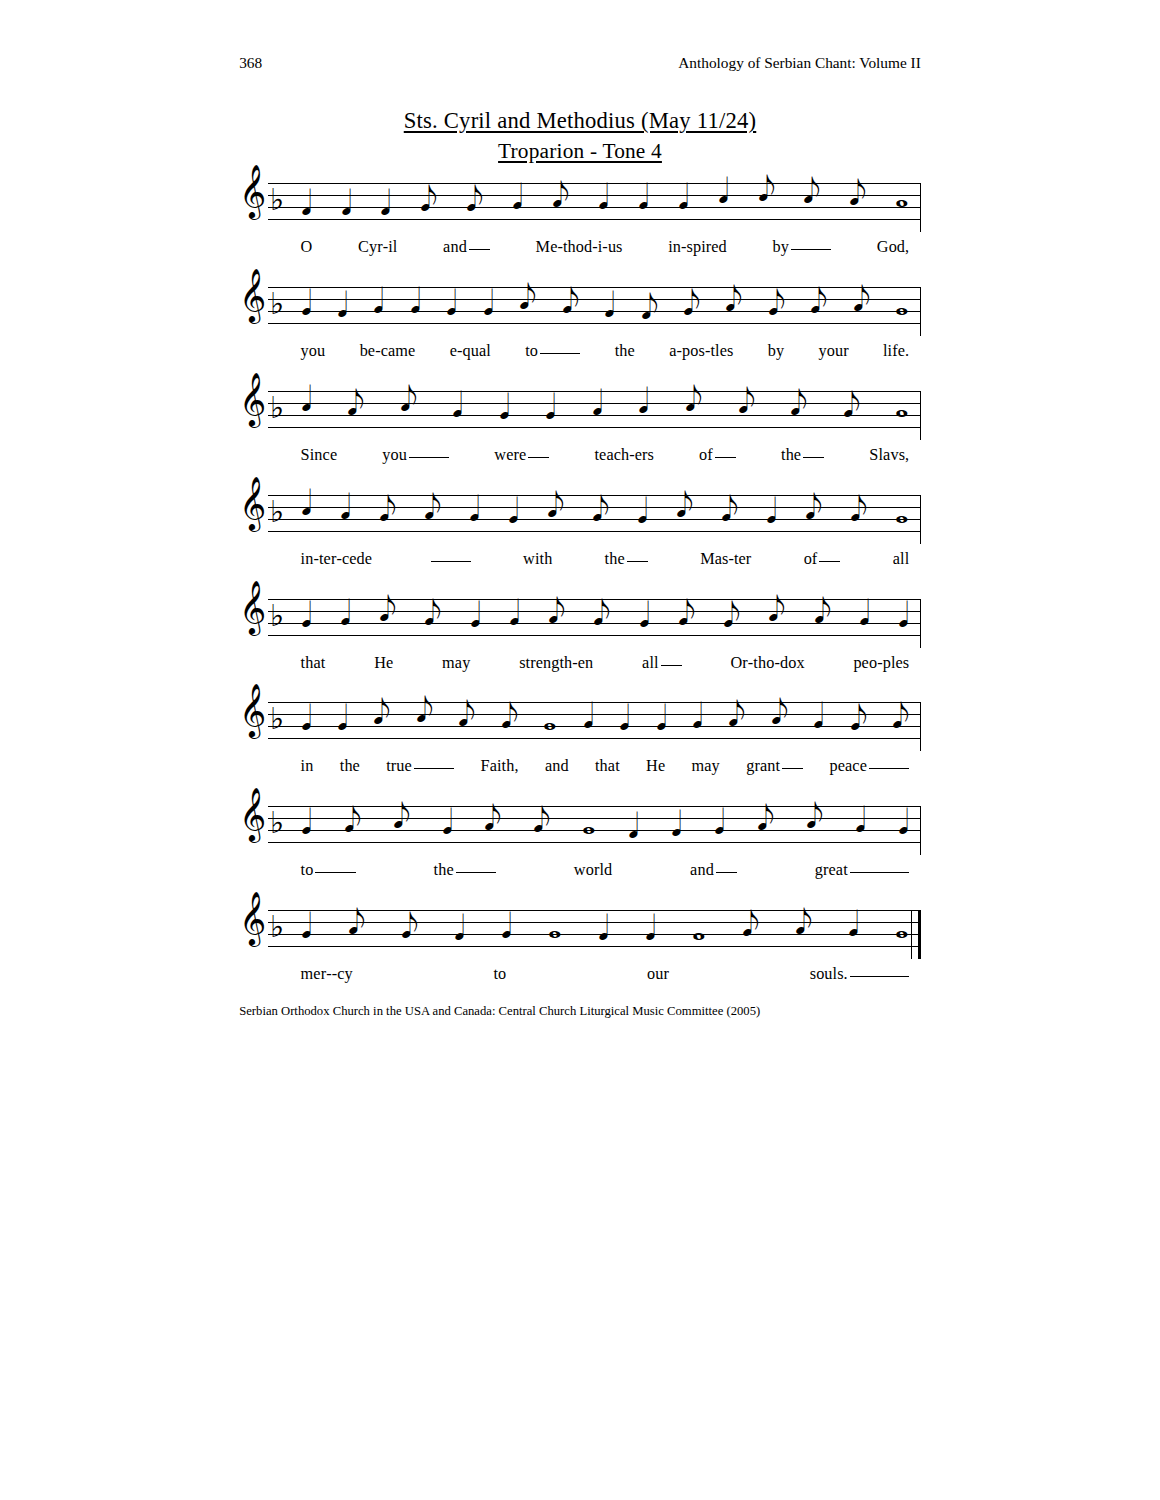368 Anthology of Serbian Chant: Volume II
Sts. Cyril and Methodius (May 11/24)
Troparion - Tone 4
𝄞 ♭
𝅘𝅥 𝅘𝅥 𝅘𝅥 𝅘𝅥𝅮 𝅘𝅥𝅮 𝅘𝅥 𝅘𝅥𝅮 𝅘𝅥 𝅘𝅥 𝅘𝅥 𝅘𝅥 𝅘𝅥𝅮 𝅘𝅥𝅮 𝅘𝅥𝅮 𝅝
O Cyr‑il and Me‑thod‑i‑us in‑spired by God,
𝄞 ♭
𝅘𝅥 𝅘𝅥 𝅘𝅥 𝅘𝅥 𝅘𝅥 𝅘𝅥 𝅘𝅥𝅮 𝅘𝅥𝅮 𝅘𝅥 𝅘𝅥𝅮 𝅘𝅥𝅮 𝅘𝅥𝅮 𝅘𝅥𝅮 𝅘𝅥𝅮 𝅘𝅥𝅮 𝅝
you be‑came e‑qual to the a‑pos‑tles by your life.
𝄞 ♭
𝅘𝅥 𝅘𝅥𝅮 𝅘𝅥𝅮 𝅘𝅥 𝅘𝅥 𝅘𝅥 𝅘𝅥 𝅘𝅥 𝅘𝅥𝅮 𝅘𝅥𝅮 𝅘𝅥𝅮 𝅘𝅥𝅮 𝅝
Since you were teach‑ers of the Slavs,
𝄞 ♭
𝅘𝅥 𝅘𝅥 𝅘𝅥𝅮 𝅘𝅥𝅮 𝅘𝅥 𝅘𝅥 𝅘𝅥𝅮 𝅘𝅥𝅮 𝅘𝅥 𝅘𝅥𝅮 𝅘𝅥𝅮 𝅘𝅥 𝅘𝅥𝅮 𝅘𝅥𝅮 𝅝
in‑ter‑cede with the Mas‑ter of all
𝄞 ♭
𝅘𝅥 𝅘𝅥 𝅘𝅥𝅮 𝅘𝅥𝅮 𝅘𝅥 𝅘𝅥 𝅘𝅥𝅮 𝅘𝅥𝅮 𝅘𝅥 𝅘𝅥𝅮 𝅘𝅥𝅮 𝅘𝅥𝅮 𝅘𝅥𝅮 𝅘𝅥 𝅘𝅥
that He may strength‑en all Or‑tho‑dox peo‑ples
𝄞 ♭
𝅘𝅥 𝅘𝅥 𝅘𝅥𝅮 𝅘𝅥𝅮 𝅘𝅥𝅮 𝅘𝅥𝅮 𝅝 𝅘𝅥 𝅘𝅥 𝅘𝅥 𝅘𝅥 𝅘𝅥𝅮 𝅘𝅥𝅮 𝅘𝅥 𝅘𝅥𝅮 𝅘𝅥𝅮
in the true Faith, and that He may grant peace
𝄞 ♭
𝅘𝅥 𝅘𝅥𝅮 𝅘𝅥𝅮 𝅘𝅥 𝅘𝅥𝅮 𝅘𝅥𝅮 𝅝 𝅘𝅥 𝅘𝅥 𝅘𝅥 𝅘𝅥𝅮 𝅘𝅥𝅮 𝅘𝅥 𝅘𝅥
to the world and great
𝄞 ♭
𝅘𝅥 𝅘𝅥𝅮 𝅘𝅥𝅮 𝅘𝅥 𝅘𝅥 𝅝 𝅘𝅥 𝅘𝅥 𝅝 𝅘𝅥𝅮 𝅘𝅥𝅮 𝅘𝅥 𝅝
mer‑‑cy to our souls.
Serbian Orthodox Church in the USA and Canada: Central Church Liturgical Music Committee (2005)